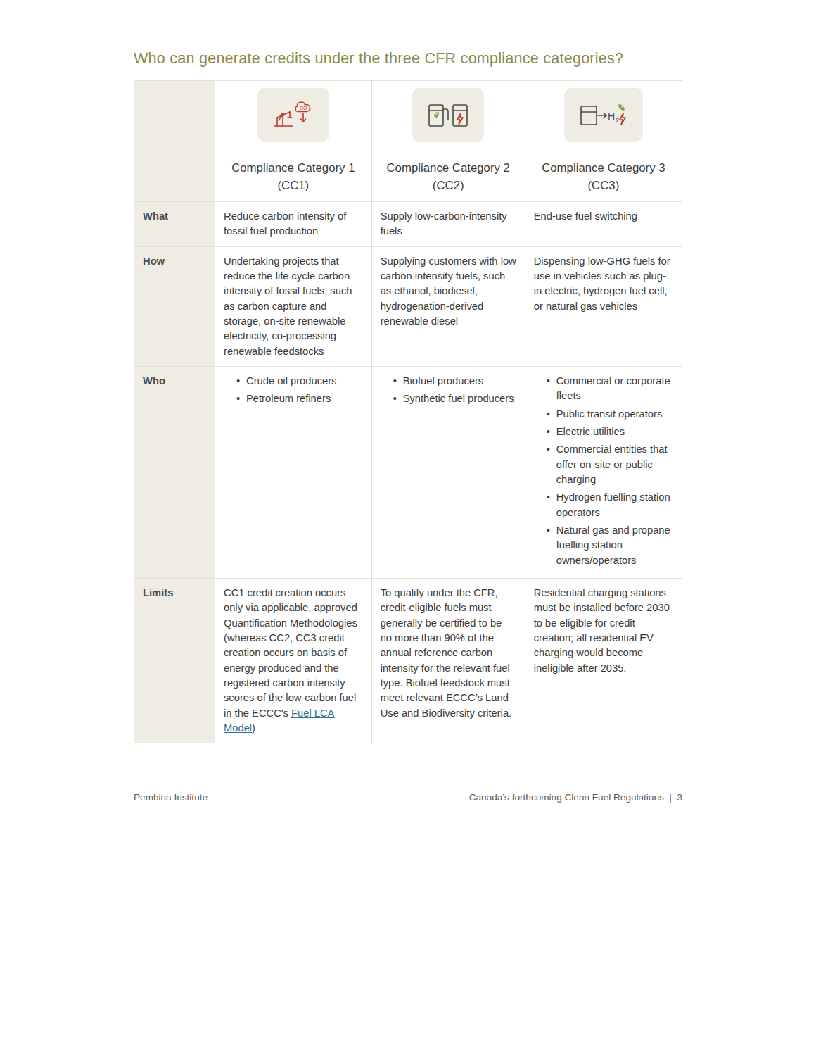Who can generate credits under the three CFR compliance categories?
| | CO 2 | | H 2 |
| --- | --- | --- | --- |
| Compliance Category 1 (CC1) | Compliance Category 2 (CC2) | Compliance Category 3 (CC3) |
| What | Reduce carbon intensity of fossil fuel production | Supply low-carbon-intensity fuels | End-use fuel switching |
| How | Undertaking projects that reduce the life cycle carbon intensity of fossil fuels, such as carbon capture and storage, on-site renewable electricity, co-processing renewable feedstocks | Supplying customers with low carbon intensity fuels, such as ethanol, biodiesel, hydrogenation-derived renewable diesel | Dispensing low-GHG fuels for use in vehicles such as plug-in electric, hydrogen fuel cell, or natural gas vehicles |
| Who | Crude oil producers Petroleum refiners | Biofuel producers Synthetic fuel producers | Commercial or corporate fleets Public transit operators Electric utilities Commercial entities that offer on-site or public charging Hydrogen fuelling station operators Natural gas and propane fuelling station owners/operators |
| Limits | CC1 credit creation occurs only via applicable, approved Quantification Methodologies (whereas CC2, CC3 credit creation occurs on basis of energy produced and the registered carbon intensity scores of the low-carbon fuel in the ECCC's Fuel LCA Model ) | To qualify under the CFR, credit-eligible fuels must generally be certified to be no more than 90% of the annual reference carbon intensity for the relevant fuel type. Biofuel feedstock must meet relevant ECCC’s Land Use and Biodiversity criteria. | Residential charging stations must be installed before 2030 to be eligible for credit creation; all residential EV charging would become ineligible after 2035. |
Pembina Institute
Canada’s forthcoming Clean Fuel Regulations | 3